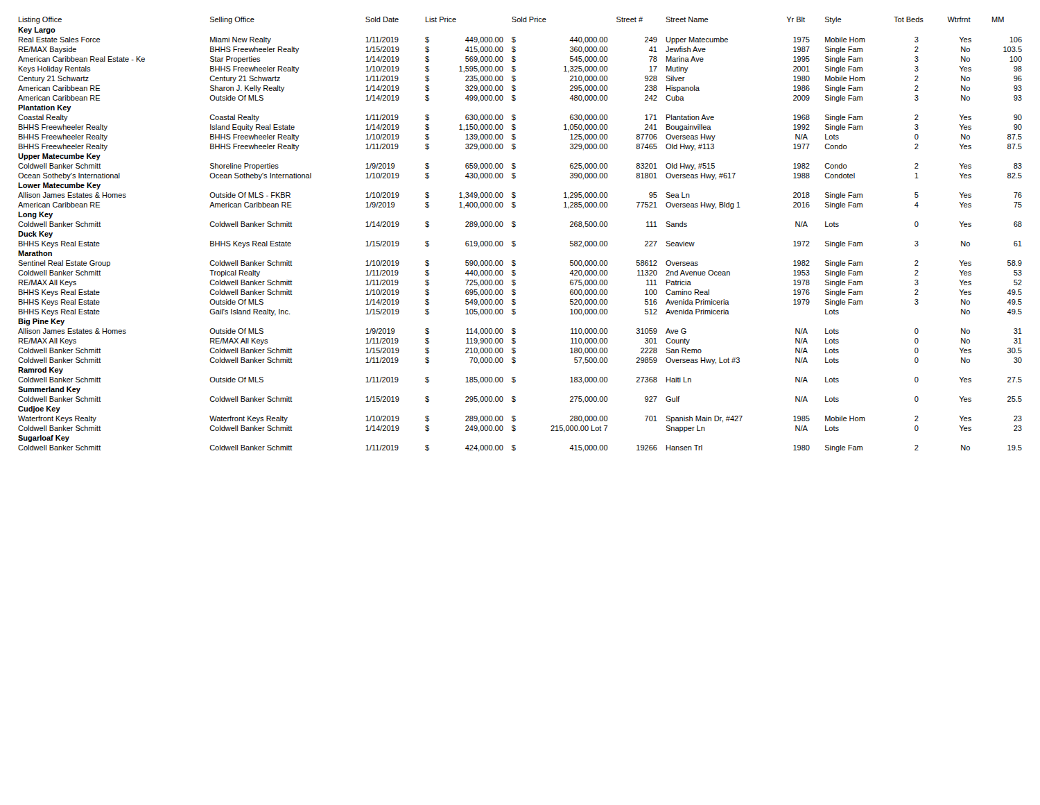| Listing Office | Selling Office | Sold Date | List Price | Sold Price | Street # | Street Name | Yr Blt | Style | Tot Beds | Wtrfrnt | MM |
| --- | --- | --- | --- | --- | --- | --- | --- | --- | --- | --- | --- |
| Key Largo |
| Real Estate Sales Force | Miami New Realty | 1/11/2019 | $ | 449,000.00 | $ | 440,000.00 | 249 | Upper Matecumbe | 1975 | Mobile Hom | 3 | Yes | 106 |
| RE/MAX Bayside | BHHS Freewheeler Realty | 1/15/2019 | $ | 415,000.00 | $ | 360,000.00 | 41 | Jewfish Ave | 1987 | Single Fam | 2 | No | 103.5 |
| American Caribbean Real Estate - Ke | Star Properties | 1/14/2019 | $ | 569,000.00 | $ | 545,000.00 | 78 | Marina Ave | 1995 | Single Fam | 3 | No | 100 |
| Keys Holiday Rentals | BHHS Freewheeler Realty | 1/10/2019 | $ | 1,595,000.00 | $ | 1,325,000.00 | 17 | Mutiny | 2001 | Single Fam | 3 | Yes | 98 |
| Century 21 Schwartz | Century 21 Schwartz | 1/11/2019 | $ | 235,000.00 | $ | 210,000.00 | 928 | Silver | 1980 | Mobile Hom | 2 | No | 96 |
| American Caribbean RE | Sharon J. Kelly Realty | 1/14/2019 | $ | 329,000.00 | $ | 295,000.00 | 238 | Hispanola | 1986 | Single Fam | 2 | No | 93 |
| American Caribbean RE | Outside Of MLS | 1/14/2019 | $ | 499,000.00 | $ | 480,000.00 | 242 | Cuba | 2009 | Single Fam | 3 | No | 93 |
| Plantation Key |
| Coastal Realty | Coastal Realty | 1/11/2019 | $ | 630,000.00 | $ | 630,000.00 | 171 | Plantation Ave | 1968 | Single Fam | 2 | Yes | 90 |
| BHHS Freewheeler Realty | Island Equity Real Estate | 1/14/2019 | $ | 1,150,000.00 | $ | 1,050,000.00 | 241 | Bougainvillea | 1992 | Single Fam | 3 | Yes | 90 |
| BHHS Freewheeler Realty | BHHS Freewheeler Realty | 1/10/2019 | $ | 139,000.00 | $ | 125,000.00 | 87706 | Overseas Hwy | N/A | Lots | 0 | No | 87.5 |
| BHHS Freewheeler Realty | BHHS Freewheeler Realty | 1/11/2019 | $ | 329,000.00 | $ | 329,000.00 | 87465 | Old Hwy, #113 | 1977 | Condo | 2 | Yes | 87.5 |
| Upper Matecumbe Key |
| Coldwell Banker Schmitt | Shoreline Properties | 1/9/2019 | $ | 659,000.00 | $ | 625,000.00 | 83201 | Old Hwy, #515 | 1982 | Condo | 2 | Yes | 83 |
| Ocean Sotheby's International | Ocean Sotheby's International | 1/10/2019 | $ | 430,000.00 | $ | 390,000.00 | 81801 | Overseas Hwy, #617 | 1988 | Condotel | 1 | Yes | 82.5 |
| Lower Matecumbe Key |
| Allison James Estates & Homes | Outside Of MLS - FKBR | 1/10/2019 | $ | 1,349,000.00 | $ | 1,295,000.00 | 95 | Sea Ln | 2018 | Single Fam | 5 | Yes | 76 |
| American Caribbean RE | American Caribbean RE | 1/9/2019 | $ | 1,400,000.00 | $ | 1,285,000.00 | 77521 | Overseas Hwy, Bldg 1 | 2016 | Single Fam | 4 | Yes | 75 |
| Long Key |
| Coldwell Banker Schmitt | Coldwell Banker Schmitt | 1/14/2019 | $ | 289,000.00 | $ | 268,500.00 | 111 | Sands | N/A | Lots | 0 | Yes | 68 |
| Duck Key |
| BHHS Keys Real Estate | BHHS Keys Real Estate | 1/15/2019 | $ | 619,000.00 | $ | 582,000.00 | 227 | Seaview | 1972 | Single Fam | 3 | No | 61 |
| Marathon |
| Sentinel Real Estate Group | Coldwell Banker Schmitt | 1/10/2019 | $ | 590,000.00 | $ | 500,000.00 | 58612 | Overseas | 1982 | Single Fam | 2 | Yes | 58.9 |
| Coldwell Banker Schmitt | Tropical Realty | 1/11/2019 | $ | 440,000.00 | $ | 420,000.00 | 11320 | 2nd Avenue Ocean | 1953 | Single Fam | 2 | Yes | 53 |
| RE/MAX All Keys | Coldwell Banker Schmitt | 1/11/2019 | $ | 725,000.00 | $ | 675,000.00 | 111 | Patricia | 1978 | Single Fam | 3 | Yes | 52 |
| BHHS Keys Real Estate | Coldwell Banker Schmitt | 1/10/2019 | $ | 695,000.00 | $ | 600,000.00 | 100 | Camino Real | 1976 | Single Fam | 2 | Yes | 49.5 |
| BHHS Keys Real Estate | Outside Of MLS | 1/14/2019 | $ | 549,000.00 | $ | 520,000.00 | 516 | Avenida Primiceria | 1979 | Single Fam | 3 | No | 49.5 |
| BHHS Keys Real Estate | Gail's Island Realty, Inc. | 1/15/2019 | $ | 105,000.00 | $ | 100,000.00 | 512 | Avenida Primiceria | | Lots | | No | 49.5 |
| Big Pine Key |
| Allison James Estates & Homes | Outside Of MLS | 1/9/2019 | $ | 114,000.00 | $ | 110,000.00 | 31059 | Ave G | N/A | Lots | 0 | No | 31 |
| RE/MAX All Keys | RE/MAX All Keys | 1/11/2019 | $ | 119,900.00 | $ | 110,000.00 | 301 | County | N/A | Lots | 0 | No | 31 |
| Coldwell Banker Schmitt | Coldwell Banker Schmitt | 1/15/2019 | $ | 210,000.00 | $ | 180,000.00 | 2228 | San Remo | N/A | Lots | 0 | Yes | 30.5 |
| Coldwell Banker Schmitt | Coldwell Banker Schmitt | 1/11/2019 | $ | 70,000.00 | $ | 57,500.00 | 29859 | Overseas Hwy, Lot #3 | N/A | Lots | 0 | No | 30 |
| Ramrod Key |
| Coldwell Banker Schmitt | Outside Of MLS | 1/11/2019 | $ | 185,000.00 | $ | 183,000.00 | 27368 | Haiti Ln | N/A | Lots | 0 | Yes | 27.5 |
| Summerland Key |
| Coldwell Banker Schmitt | Coldwell Banker Schmitt | 1/15/2019 | $ | 295,000.00 | $ | 275,000.00 | 927 | Gulf | N/A | Lots | 0 | Yes | 25.5 |
| Cudjoe Key |
| Waterfront Keys Realty | Waterfront Keys Realty | 1/10/2019 | $ | 289,000.00 | $ | 280,000.00 | 701 | Spanish Main Dr, #427 | 1985 | Mobile Hom | 2 | Yes | 23 |
| Coldwell Banker Schmitt | Coldwell Banker Schmitt | 1/14/2019 | $ | 249,000.00 | $ | 215,000.00 Lot 7 | | Snapper Ln | N/A | Lots | 0 | Yes | 23 |
| Sugarloaf Key |
| Coldwell Banker Schmitt | Coldwell Banker Schmitt | 1/11/2019 | $ | 424,000.00 | $ | 415,000.00 | 19266 | Hansen Trl | 1980 | Single Fam | 2 | No | 19.5 |